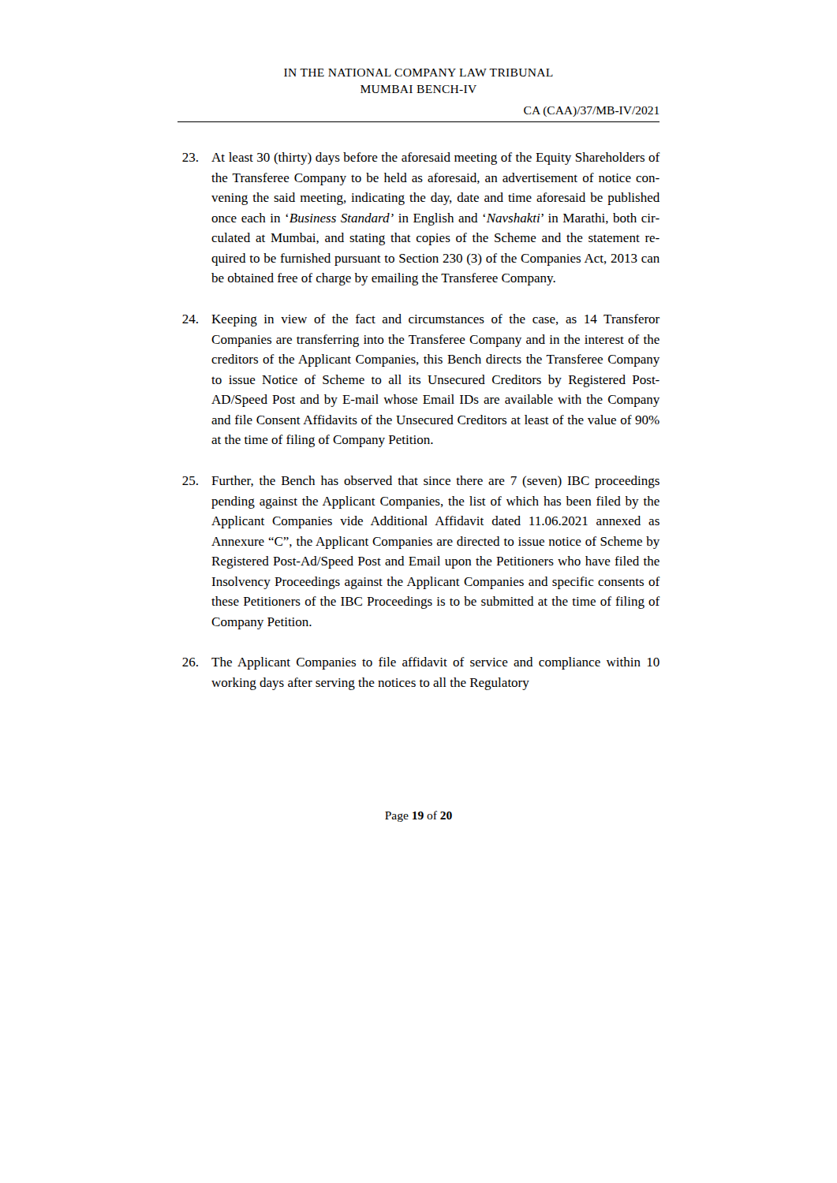IN THE NATIONAL COMPANY LAW TRIBUNAL
MUMBAI BENCH-IV
CA (CAA)/37/MB-IV/2021
At least 30 (thirty) days before the aforesaid meeting of the Equity Shareholders of the Transferee Company to be held as aforesaid, an advertisement of notice convening the said meeting, indicating the day, date and time aforesaid be published once each in ‘Business Standard’ in English and ‘Navshakti’ in Marathi, both circulated at Mumbai, and stating that copies of the Scheme and the statement required to be furnished pursuant to Section 230 (3) of the Companies Act, 2013 can be obtained free of charge by emailing the Transferee Company.
Keeping in view of the fact and circumstances of the case, as 14 Transferor Companies are transferring into the Transferee Company and in the interest of the creditors of the Applicant Companies, this Bench directs the Transferee Company to issue Notice of Scheme to all its Unsecured Creditors by Registered Post-AD/Speed Post and by E-mail whose Email IDs are available with the Company and file Consent Affidavits of the Unsecured Creditors at least of the value of 90% at the time of filing of Company Petition.
Further, the Bench has observed that since there are 7 (seven) IBC proceedings pending against the Applicant Companies, the list of which has been filed by the Applicant Companies vide Additional Affidavit dated 11.06.2021 annexed as Annexure “C”, the Applicant Companies are directed to issue notice of Scheme by Registered Post-Ad/Speed Post and Email upon the Petitioners who have filed the Insolvency Proceedings against the Applicant Companies and specific consents of these Petitioners of the IBC Proceedings is to be submitted at the time of filing of Company Petition.
The Applicant Companies to file affidavit of service and compliance within 10 working days after serving the notices to all the Regulatory
Page 19 of 20